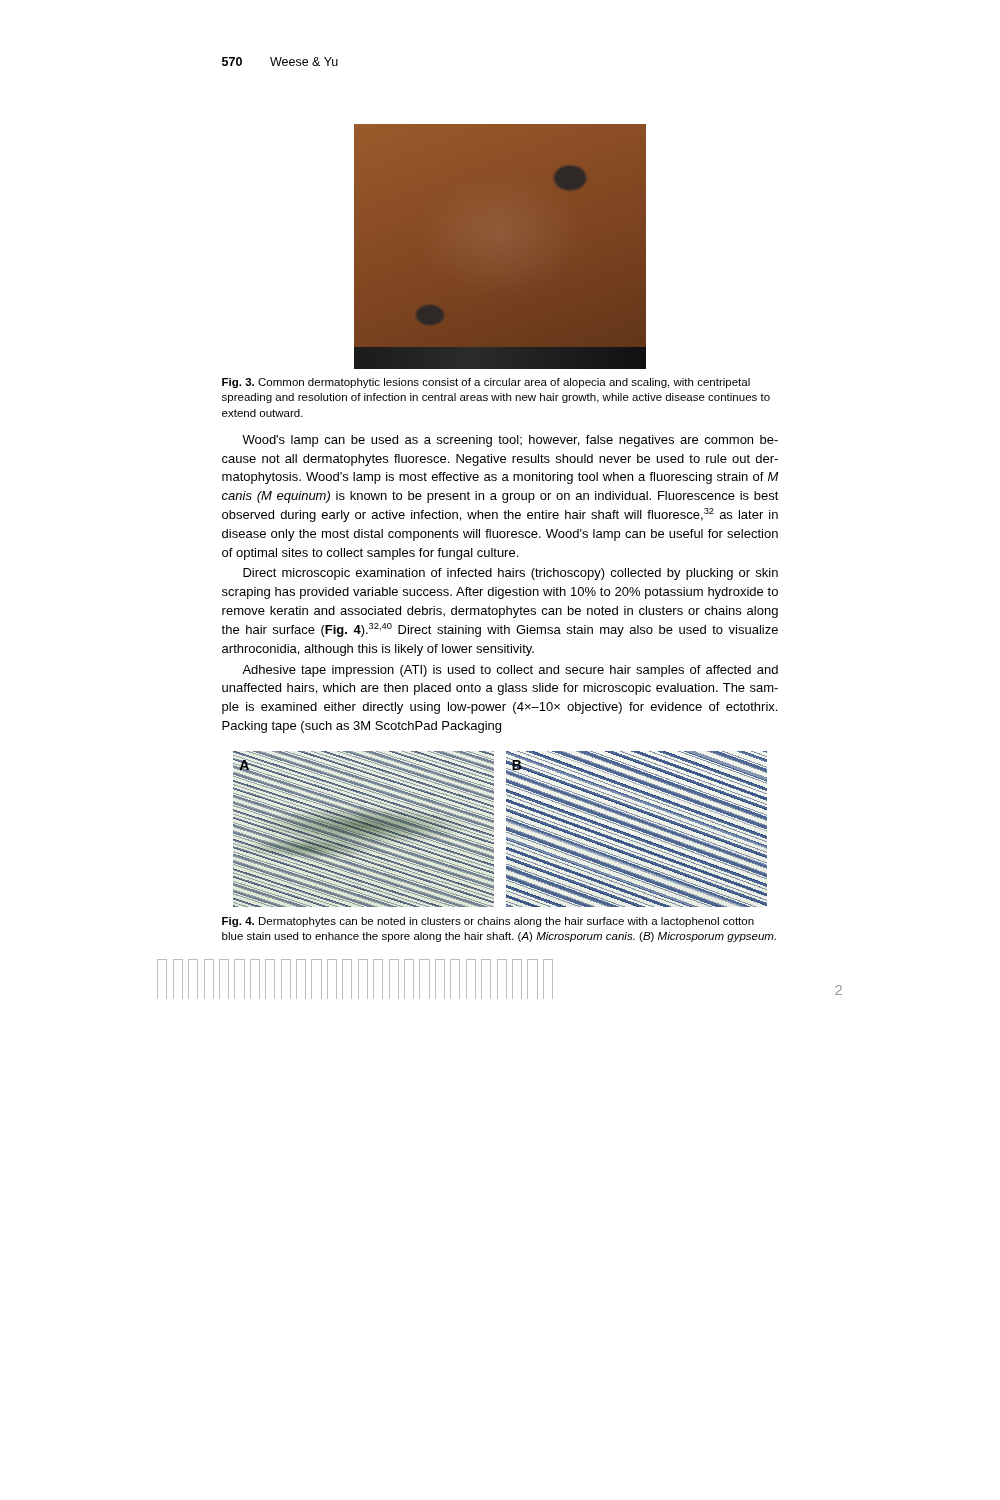570 Weese & Yu
Fig. 3. Common dermatophytic lesions consist of a circular area of alopecia and scaling, with centripetal spreading and resolution of infection in central areas with new hair growth, while active disease continues to extend outward.
Wood's lamp can be used as a screening tool; however, false negatives are common because not all dermatophytes fluoresce. Negative results should never be used to rule out dermatophytosis. Wood's lamp is most effective as a monitoring tool when a fluorescing strain of M canis (M equinum) is known to be present in a group or on an individual. Fluorescence is best observed during early or active infection, when the entire hair shaft will fluoresce,32 as later in disease only the most distal components will fluoresce. Wood's lamp can be useful for selection of optimal sites to collect samples for fungal culture.
Direct microscopic examination of infected hairs (trichoscopy) collected by plucking or skin scraping has provided variable success. After digestion with 10% to 20% potassium hydroxide to remove keratin and associated debris, dermatophytes can be noted in clusters or chains along the hair surface (Fig. 4).32,40 Direct staining with Giemsa stain may also be used to visualize arthroconidia, although this is likely of lower sensitivity.
Adhesive tape impression (ATI) is used to collect and secure hair samples of affected and unaffected hairs, which are then placed onto a glass slide for microscopic evaluation. The sample is examined either directly using low-power (4×–10× objective) for evidence of ectothrix. Packing tape (such as 3M ScotchPad Packaging
A
B
Fig. 4. Dermatophytes can be noted in clusters or chains along the hair surface with a lactophenol cotton blue stain used to enhance the spore along the hair shaft. (A) Microsporum canis. (B) Microsporum gypseum.
2